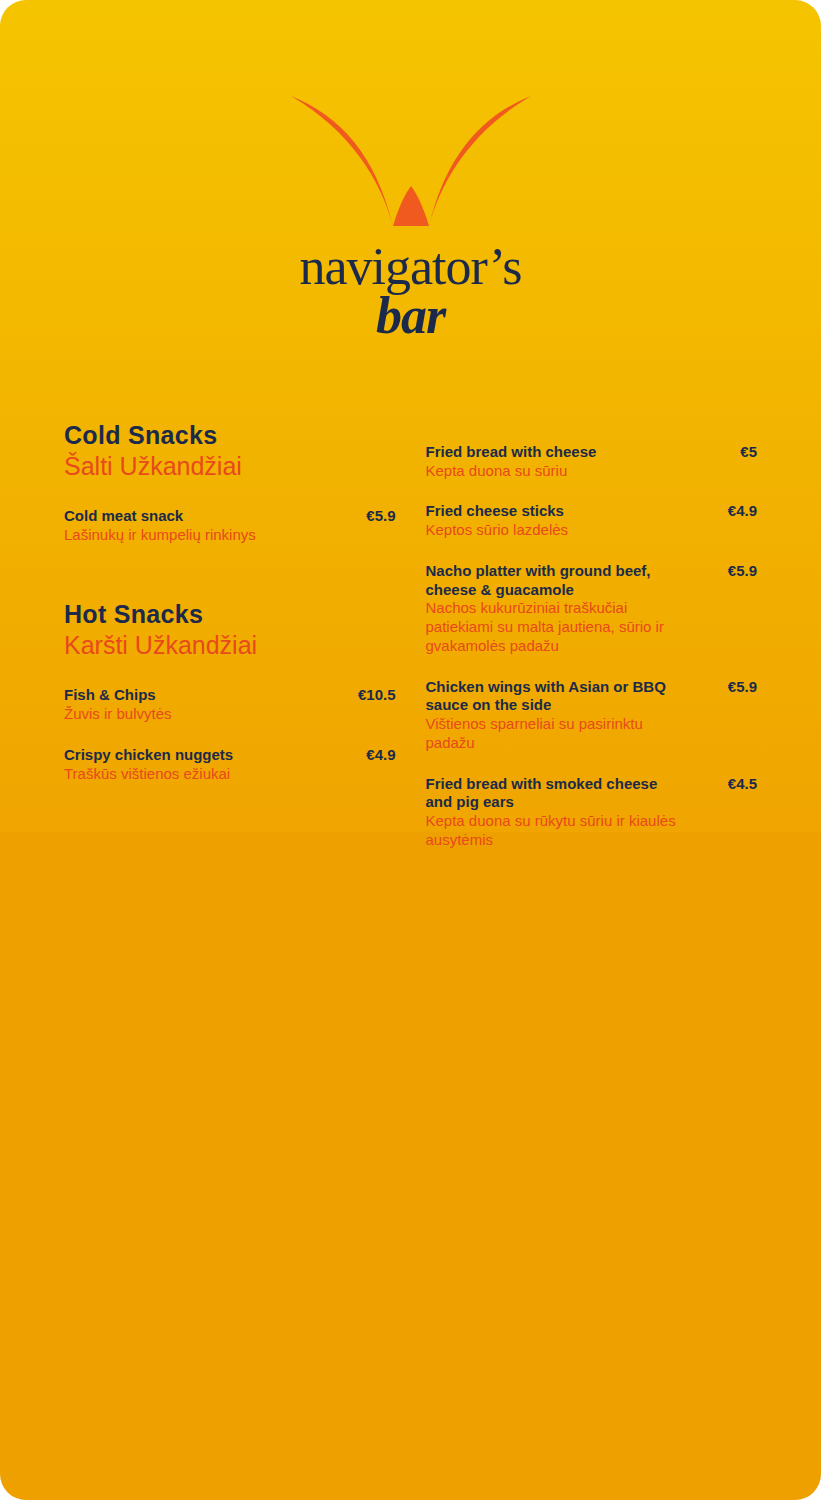navigator’s bar
Cold Snacks
Šalti Užkandžiai
€5.9
Cold meat snack
Lašinukų ir kumpelių rinkinys
Hot Snacks
Karšti Užkandžiai
€10.5
Fish & Chips
Žuvis ir bulvytės
€4.9
Crispy chicken nuggets
Traškūs vištienos ežiukai
€5
Fried bread with cheese
Kepta duona su sūriu
€4.9
Fried cheese sticks
Keptos sūrio lazdelės
€5.9
Nacho platter with ground beef,
cheese & guacamole
Nachos kukurūziniai traškučiai patiekiami su malta jautiena, sūrio ir gvakamolės padažu
€5.9
Chicken wings with Asian or BBQ
sauce on the side
Vištienos sparneliai su pasirinktu padažu
€4.5
Fried bread with smoked cheese
and pig ears
Kepta duona su rūkytu sūriu ir kiaulės ausytėmis